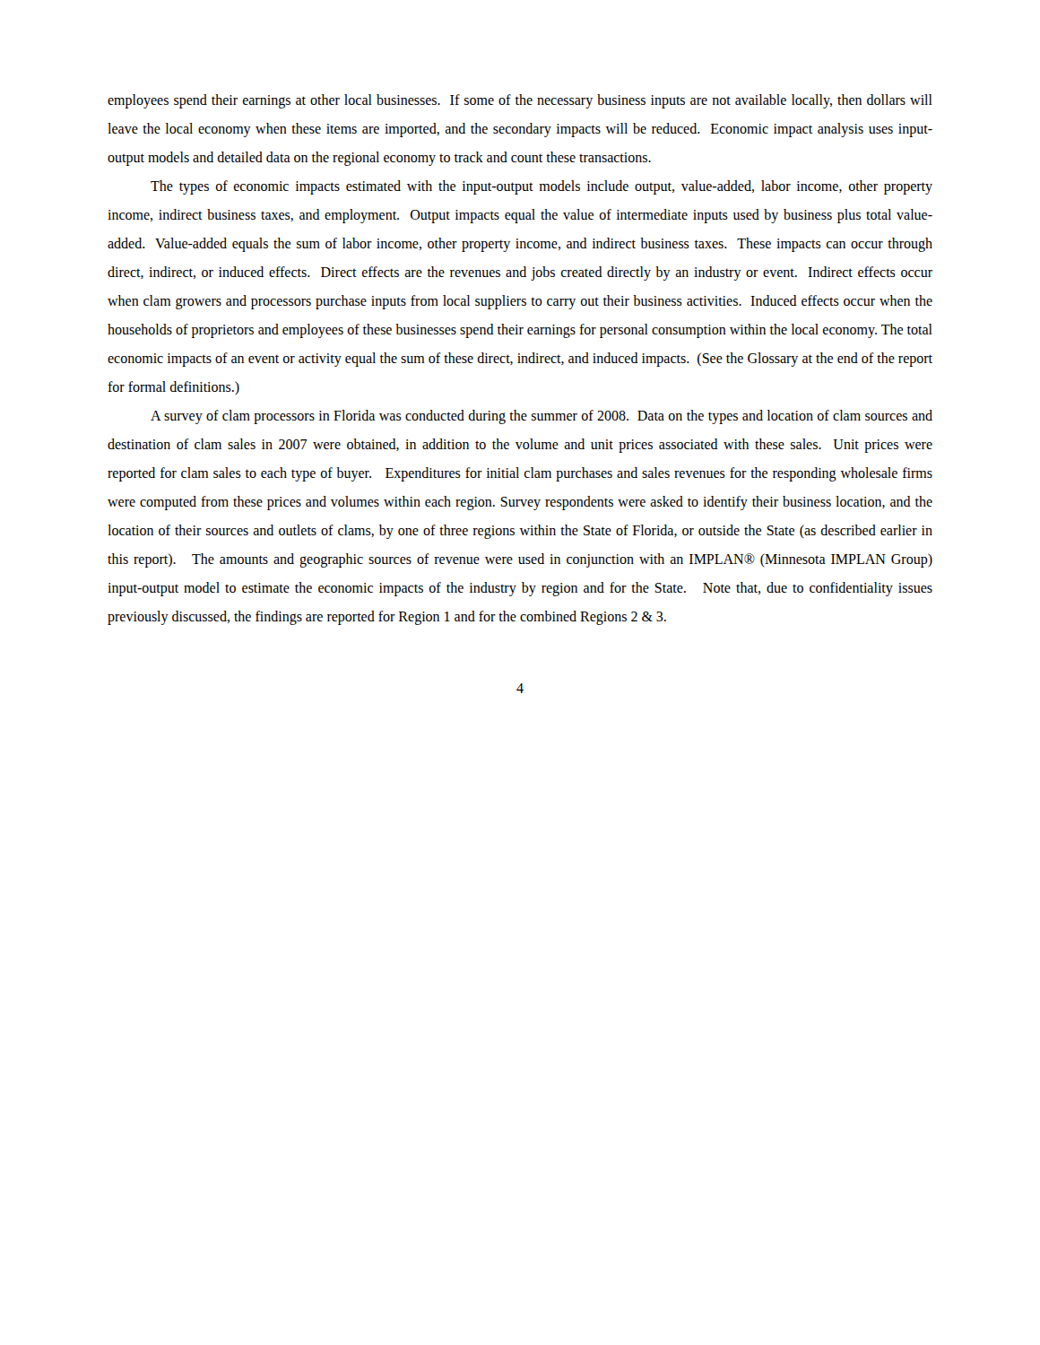employees spend their earnings at other local businesses. If some of the necessary business inputs are not available locally, then dollars will leave the local economy when these items are imported, and the secondary impacts will be reduced. Economic impact analysis uses input-output models and detailed data on the regional economy to track and count these transactions.
The types of economic impacts estimated with the input-output models include output, value-added, labor income, other property income, indirect business taxes, and employment. Output impacts equal the value of intermediate inputs used by business plus total value-added. Value-added equals the sum of labor income, other property income, and indirect business taxes. These impacts can occur through direct, indirect, or induced effects. Direct effects are the revenues and jobs created directly by an industry or event. Indirect effects occur when clam growers and processors purchase inputs from local suppliers to carry out their business activities. Induced effects occur when the households of proprietors and employees of these businesses spend their earnings for personal consumption within the local economy. The total economic impacts of an event or activity equal the sum of these direct, indirect, and induced impacts. (See the Glossary at the end of the report for formal definitions.)
A survey of clam processors in Florida was conducted during the summer of 2008. Data on the types and location of clam sources and destination of clam sales in 2007 were obtained, in addition to the volume and unit prices associated with these sales. Unit prices were reported for clam sales to each type of buyer. Expenditures for initial clam purchases and sales revenues for the responding wholesale firms were computed from these prices and volumes within each region. Survey respondents were asked to identify their business location, and the location of their sources and outlets of clams, by one of three regions within the State of Florida, or outside the State (as described earlier in this report). The amounts and geographic sources of revenue were used in conjunction with an IMPLAN® (Minnesota IMPLAN Group) input-output model to estimate the economic impacts of the industry by region and for the State. Note that, due to confidentiality issues previously discussed, the findings are reported for Region 1 and for the combined Regions 2 & 3.
4